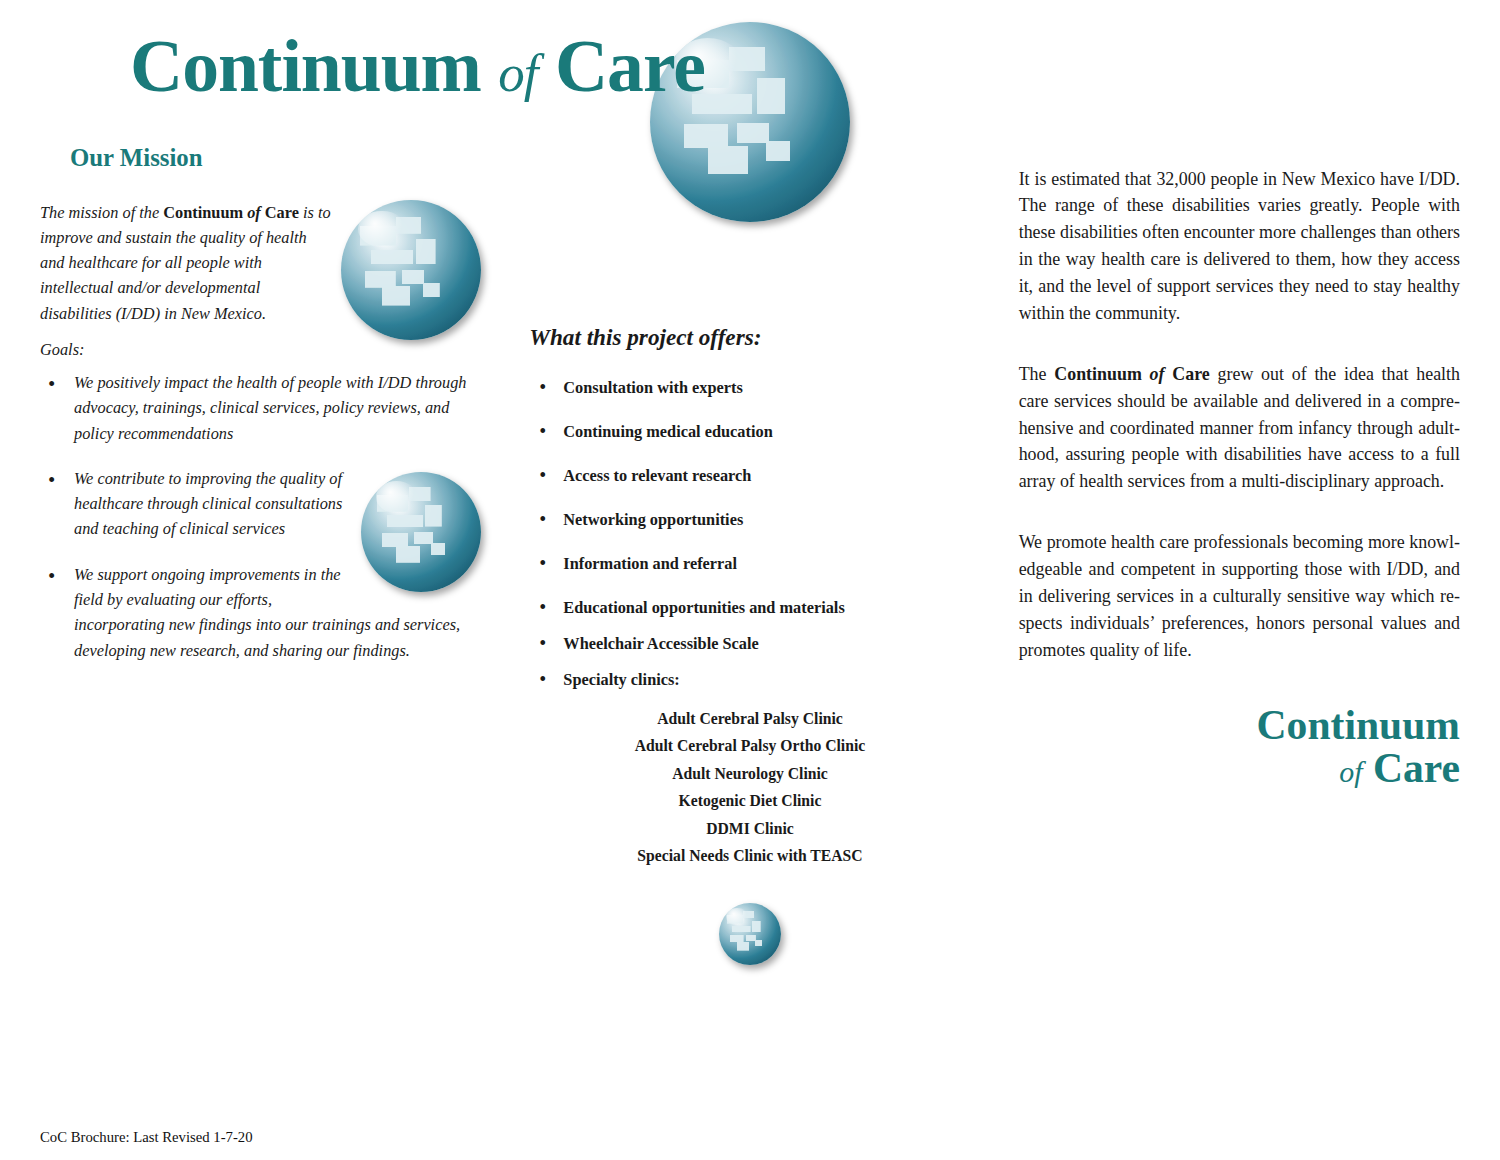Continuum of Care
Our Mission
The mission of the Continuum of Care is to improve and sustain the quality of health and healthcare for all people with intellectual and/or developmental disabilities (I/DD) in New Mexico.
Goals:
We positively impact the health of people with I/DD through advocacy, trainings, clinical services, policy reviews, and policy recommendations
We contribute to improving the quality of healthcare through clinical consultations and teaching of clinical services
We support ongoing improvements in the field by evaluating our efforts, incorporating new findings into our trainings and services, developing new research, and sharing our findings.
What this project offers:
Consultation with experts
Continuing medical education
Access to relevant research
Networking opportunities
Information and referral
Educational opportunities and materials
Wheelchair Accessible Scale
Specialty clinics:
Adult Cerebral Palsy Clinic
Adult Cerebral Palsy Ortho Clinic
Adult Neurology Clinic
Ketogenic Diet Clinic
DDMI Clinic
Special Needs Clinic with TEASC
It is estimated that 32,000 people in New Mexico have I/DD. The range of these disabilities varies greatly. People with these disabilities often encounter more challenges than others in the way health care is delivered to them, how they access it, and the level of support services they need to stay healthy within the community.
The Continuum of Care grew out of the idea that health care services should be available and delivered in a comprehensive and coordinated manner from infancy through adulthood, assuring people with disabilities have access to a full array of health services from a multi-disciplinary approach.
We promote health care professionals becoming more knowledgeable and competent in supporting those with I/DD, and in delivering services in a culturally sensitive way which respects individuals’ preferences, honors personal values and promotes quality of life.
Continuum of Care
CoC Brochure: Last Revised 1-7-20